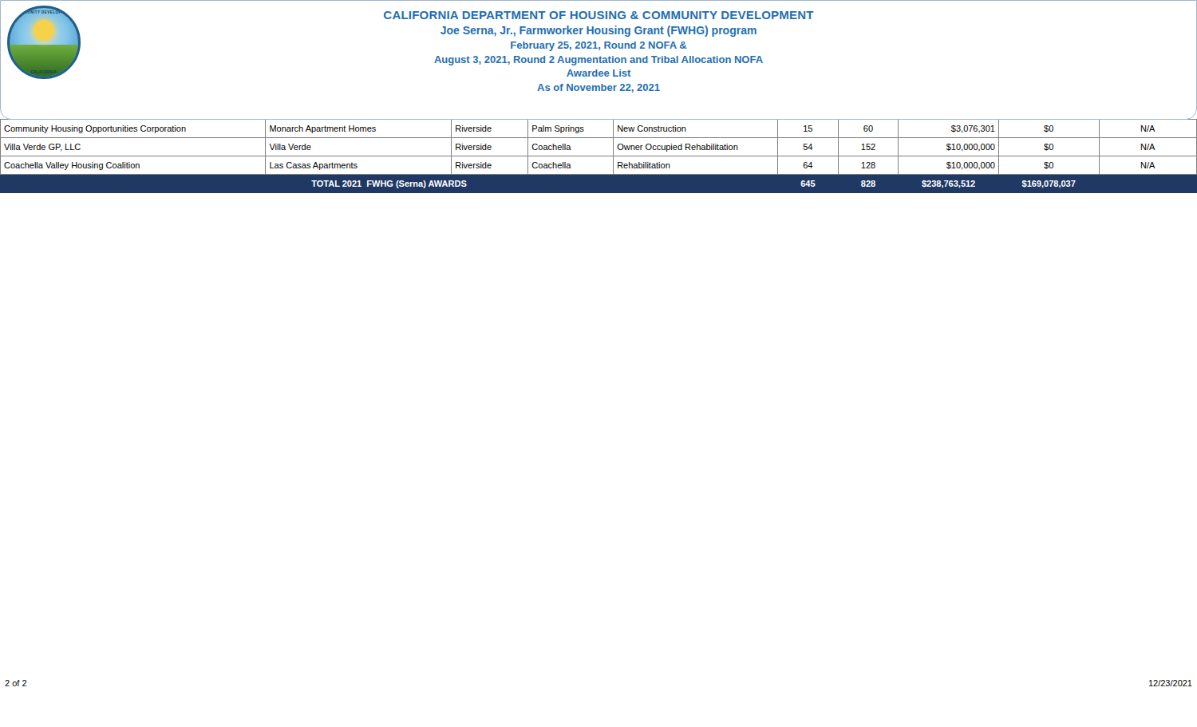COMMUNITY DEVELOPMENT
CALIFORNIA
CALIFORNIA DEPARTMENT OF HOUSING & COMMUNITY DEVELOPMENT
Joe Serna, Jr., Farmworker Housing Grant (FWHG) program
February 25, 2021, Round 2 NOFA &
August 3, 2021, Round 2 Augmentation and Tribal Allocation NOFA
Awardee List
As of November 22, 2021
| Community Housing Opportunities Corporation | Monarch Apartment Homes | Riverside | Palm Springs | New Construction | 15 | 60 | $3,076,301 | $0 | N/A |
| Villa Verde GP, LLC | Villa Verde | Riverside | Coachella | Owner Occupied Rehabilitation | 54 | 152 | $10,000,000 | $0 | N/A |
| Coachella Valley Housing Coalition | Las Casas Apartments | Riverside | Coachella | Rehabilitation | 64 | 128 | $10,000,000 | $0 | N/A |
| TOTAL 2021 FWHG (Serna) AWARDS | 645 | 828 | $238,763,512 | $169,078,037 | |
2 of 2
12/23/2021